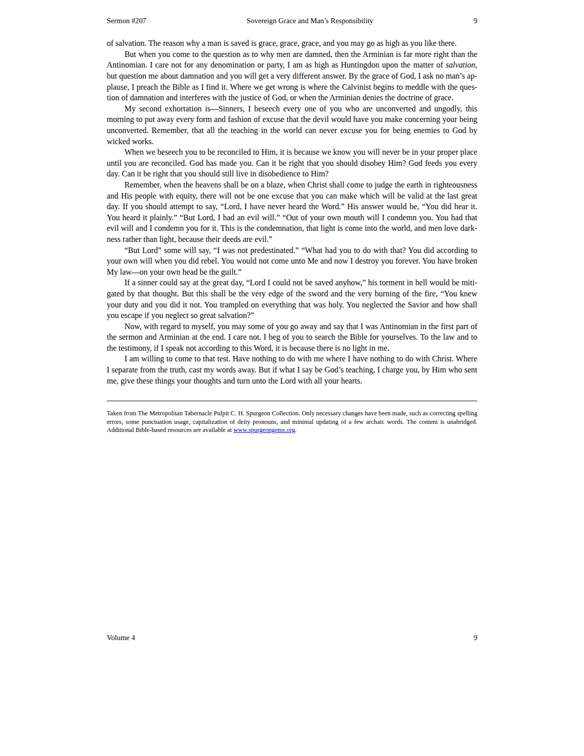Sermon #207 Sovereign Grace and Man’s Responsibility 9
of salvation. The reason why a man is saved is grace, grace, grace, and you may go as high as you like there.
But when you come to the question as to why men are damned, then the Arminian is far more right than the Antinomian. I care not for any denomination or party, I am as high as Huntingdon upon the matter of salvation, but question me about damnation and you will get a very different answer. By the grace of God, I ask no man’s applause, I preach the Bible as I find it. Where we get wrong is where the Calvinist begins to meddle with the question of damnation and interferes with the justice of God, or when the Arminian denies the doctrine of grace.
My second exhortation is—Sinners, I beseech every one of you who are unconverted and ungodly, this morning to put away every form and fashion of excuse that the devil would have you make concerning your being unconverted. Remember, that all the teaching in the world can never excuse you for being enemies to God by wicked works.
When we beseech you to be reconciled to Him, it is because we know you will never be in your proper place until you are reconciled. God has made you. Can it be right that you should disobey Him? God feeds you every day. Can it be right that you should still live in disobedience to Him?
Remember, when the heavens shall be on a blaze, when Christ shall come to judge the earth in righteousness and His people with equity, there will not be one excuse that you can make which will be valid at the last great day. If you should attempt to say, “Lord, I have never heard the Word.” His answer would be, “You did hear it. You heard it plainly.” “But Lord, I had an evil will.” “Out of your own mouth will I condemn you. You had that evil will and I condemn you for it. This is the condemnation, that light is come into the world, and men love darkness rather than light, because their deeds are evil.”
“But Lord” some will say, “I was not predestinated.” “What had you to do with that? You did according to your own will when you did rebel. You would not come unto Me and now I destroy you forever. You have broken My law—on your own head be the guilt.”
If a sinner could say at the great day, “Lord I could not be saved anyhow,” his torment in hell would be mitigated by that thought. But this shall be the very edge of the sword and the very burning of the fire, “You knew your duty and you did it not. You trampled on everything that was holy. You neglected the Savior and how shall you escape if you neglect so great salvation?”
Now, with regard to myself, you may some of you go away and say that I was Antinomian in the first part of the sermon and Arminian at the end. I care not. I beg of you to search the Bible for yourselves. To the law and to the testimony, if I speak not according to this Word, it is because there is no light in me.
I am willing to come to that test. Have nothing to do with me where I have nothing to do with Christ. Where I separate from the truth, cast my words away. But if what I say be God’s teaching, I charge you, by Him who sent me, give these things your thoughts and turn unto the Lord with all your hearts.
Taken from The Metropolitan Tabernacle Pulpit C. H. Spurgeon Collection. Only necessary changes have been made, such as correcting spelling errors, some punctuation usage, capitalization of deity pronouns, and minimal updating of a few archaic words. The content is unabridged. Additional Bible-based resources are available at www.spurgeongems.org.
Volume 4 9